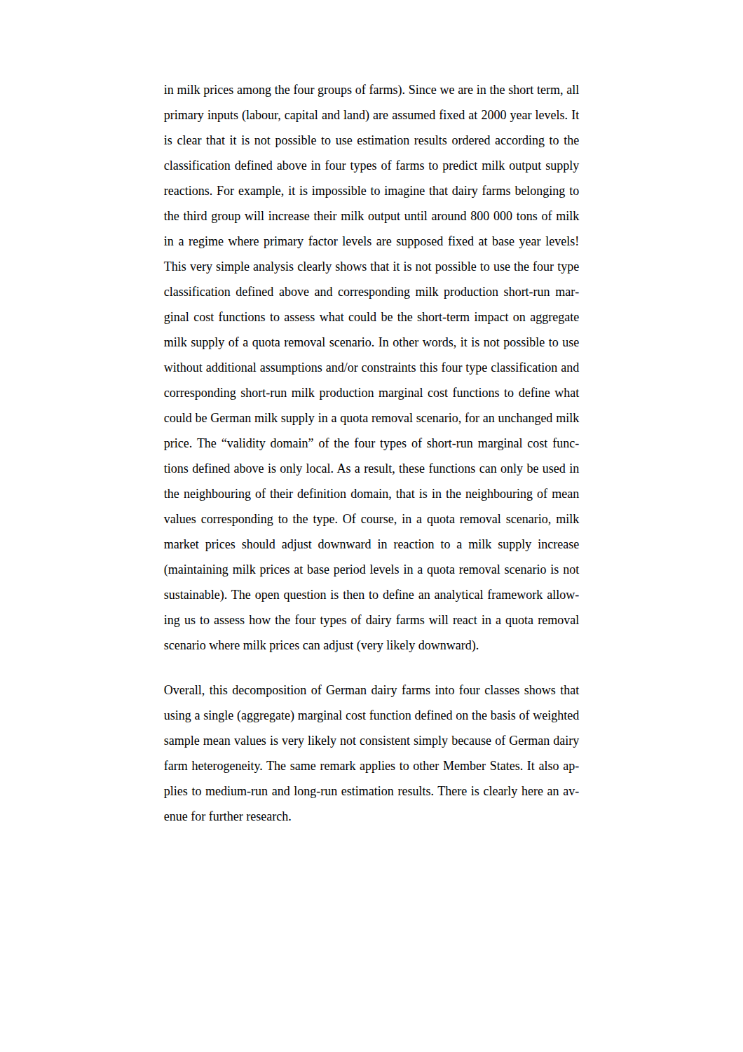in milk prices among the four groups of farms). Since we are in the short term, all primary inputs (labour, capital and land) are assumed fixed at 2000 year levels. It is clear that it is not possible to use estimation results ordered according to the classification defined above in four types of farms to predict milk output supply reactions. For example, it is impossible to imagine that dairy farms belonging to the third group will increase their milk output until around 800 000 tons of milk in a regime where primary factor levels are supposed fixed at base year levels! This very simple analysis clearly shows that it is not possible to use the four type classification defined above and corresponding milk production short-run marginal cost functions to assess what could be the short-term impact on aggregate milk supply of a quota removal scenario. In other words, it is not possible to use without additional assumptions and/or constraints this four type classification and corresponding short-run milk production marginal cost functions to define what could be German milk supply in a quota removal scenario, for an unchanged milk price. The “validity domain” of the four types of short-run marginal cost functions defined above is only local. As a result, these functions can only be used in the neighbouring of their definition domain, that is in the neighbouring of mean values corresponding to the type. Of course, in a quota removal scenario, milk market prices should adjust downward in reaction to a milk supply increase (maintaining milk prices at base period levels in a quota removal scenario is not sustainable). The open question is then to define an analytical framework allowing us to assess how the four types of dairy farms will react in a quota removal scenario where milk prices can adjust (very likely downward).
Overall, this decomposition of German dairy farms into four classes shows that using a single (aggregate) marginal cost function defined on the basis of weighted sample mean values is very likely not consistent simply because of German dairy farm heterogeneity. The same remark applies to other Member States. It also applies to medium-run and long-run estimation results. There is clearly here an avenue for further research.